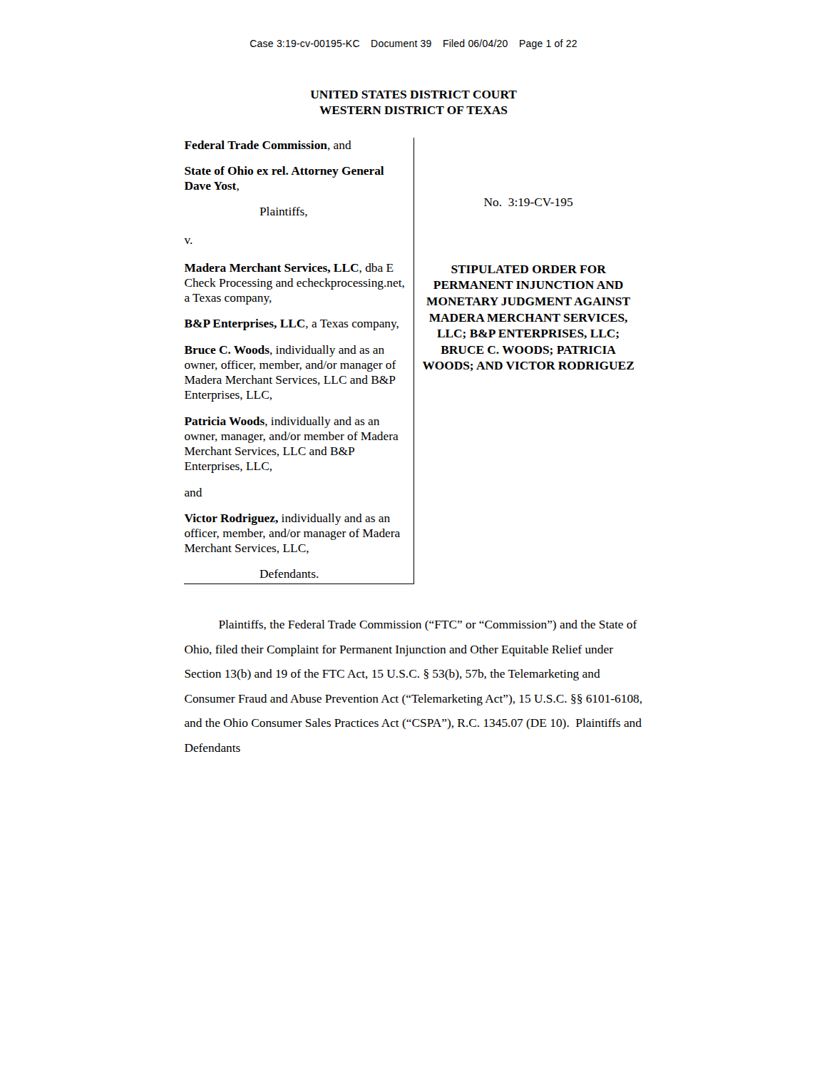Case 3:19-cv-00195-KC Document 39 Filed 06/04/20 Page 1 of 22
UNITED STATES DISTRICT COURT
WESTERN DISTRICT OF TEXAS
| Federal Trade Commission , and State of Ohio ex rel. Attorney General Dave Yost , Plaintiffs, v. Madera Merchant Services, LLC , dba E Check Processing and echeckprocessing.net, a Texas company, B&P Enterprises, LLC , a Texas company, Bruce C. Woods , individually and as an owner, officer, member, and/or manager of Madera Merchant Services, LLC and B&P Enterprises, LLC, Patricia Woods , individually and as an owner, manager, and/or member of Madera Merchant Services, LLC and B&P Enterprises, LLC, and Victor Rodriguez, individually and as an officer, member, and/or manager of Madera Merchant Services, LLC, Defendants. | No. 3:19-CV-195 STIPULATED ORDER FOR PERMANENT INJUNCTION AND MONETARY JUDGMENT AGAINST MADERA MERCHANT SERVICES, LLC; B&P ENTERPRISES, LLC; BRUCE C. WOODS; PATRICIA WOODS; AND VICTOR RODRIGUEZ |
Plaintiffs, the Federal Trade Commission (“FTC” or “Commission”) and the State of Ohio, filed their Complaint for Permanent Injunction and Other Equitable Relief under Section 13(b) and 19 of the FTC Act, 15 U.S.C. § 53(b), 57b, the Telemarketing and Consumer Fraud and Abuse Prevention Act (“Telemarketing Act”), 15 U.S.C. §§ 6101-6108, and the Ohio Consumer Sales Practices Act (“CSPA”), R.C. 1345.07 (DE 10). Plaintiffs and Defendants